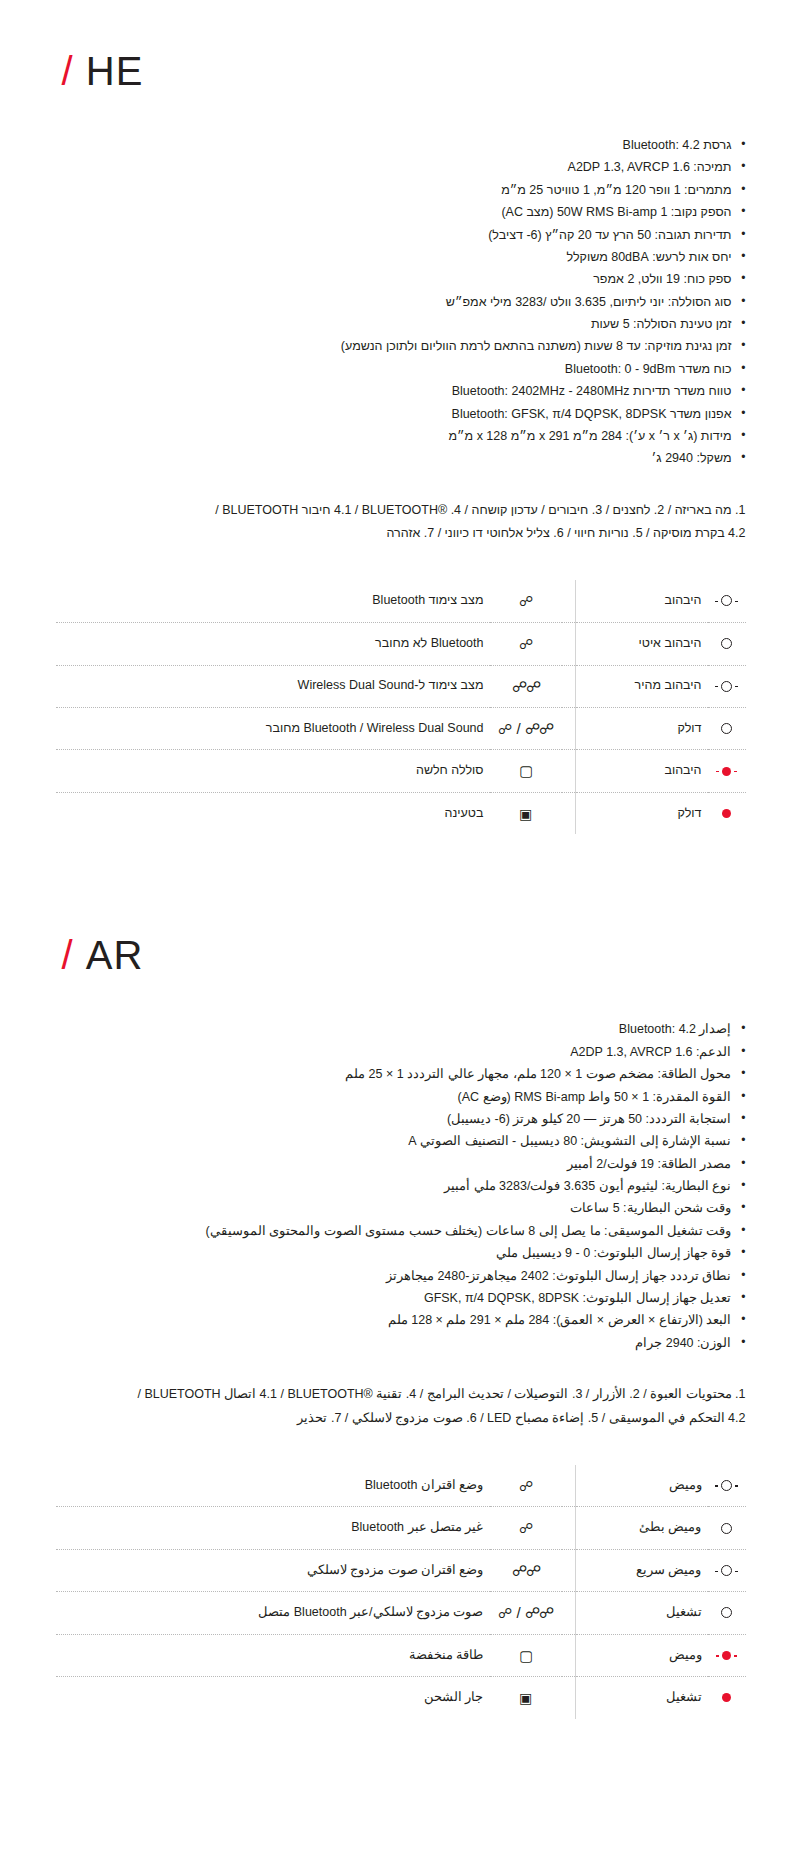HE /
גרסת Bluetooth: 4.2
תמיכה: A2DP 1.3, AVRCP 1.6
מתמרים: 1 וופר 120 מ״מ, 1 טוויטר 25 מ״מ
הספק נקוב: 1 50W RMS Bi-amp (מצב AC)
תדירות תגובה: 50 הרץ עד 20 קה״ץ (6- דציבל)
יחס אות לרעש: 80dBA משוקלל
ספק כוח: 19 וולט, 2 אמפר
סוג הסוללה: יוני ליתיום, 3.635 וולט /3283 מילי אמפ״ש
זמן טעינת הסוללה: 5 שעות
זמן נגינת מוזיקה: עד 8 שעות (משתנה בהתאם לרמת הווליום ולתוכן הנשמע)
כוח משדר Bluetooth: 0 - 9dBm
טווח משדר תדירות Bluetooth: 2402MHz - 2480MHz
אפנון משדר Bluetooth: GFSK, π/4 DQPSK, 8DPSK
מידות (ג׳ x ר׳ x ע׳): 284 מ״מ x 291 מ״מ x 128 מ״מ
משקל: 2940 ג׳
1. מה באריזה / 2. לחצנים / 3. חיבורים / עדכון קושחה / 4. BLUETOOTH® / 4.1 חיבור BLUETOOTH /
4.2 בקרת מוסיקה / 5. נוריות חיווי / 6. צליל אלחוטי דו כיווני / 7. אזהרה
| | היבהוב | | ☍ | מצב צימוד Bluetooth |
| | היבהוב איטי | | ☍ | Bluetooth לא מחובר |
| | היבהוב מהיר | | ☍☍ | מצב צימוד ל- Wireless Dual Sound |
| | דולק | | ☍☍ / ☍ | Bluetooth / Wireless Dual Sound מחובר |
| | היבהוב | | ▢ | סוללה חלשה |
| | דולק | | ▣ | בטעינה |
AR /
إصدار Bluetooth: 4.2
الدعم: A2DP 1.3, AVRCP 1.6
محول الطاقة: مضخم صوت 1 × 120 ملم، مجهار عالي الترددد 1 × 25 ملم
القوة المقدرة: 1 × 50 واط RMS Bi-amp (وضع AC)
استجابة الترددد: 50 هرتز — 20 كيلو هرتز (6- ديسيبل)
نسبة الإشارة إلى التشويش: 80 ديسيبل - التصنيف الصوتي A
مصدر الطاقة: 19 فولت/2 أمبير
نوع البطارية: ليثيوم أيون 3.635 فولت/3283 ملي أمبير
وقت شحن البطارية: 5 ساعات
وقت تشغيل الموسيقى: ما يصل إلى 8 ساعات (يختلف حسب مستوى الصوت والمحتوى الموسيقي)
قوة جهاز إرسال البلوتوث: 0 - 9 ديسيبل ملي
نطاق ترددد جهاز إرسال البلوتوث: 2402 ميجاهرتز-2480 ميجاهرتز
تعديل جهاز إرسال البلوتوث: GFSK, π/4 DQPSK, 8DPSK
البعد (الارتفاع × العرض × العمق): 284 ملم × 291 ملم × 128 ملم
الوزن: 2940 جرام
1. محتويات العبوة / 2. الأزرار / 3. التوصيلات / تحديث البرامج / 4. تقنية BLUETOOTH® / 4.1 اتصال BLUETOOTH /
4.2 التحكم في الموسيقى / 5. إضاءة مصباح LED / 6. صوت مزدوج لاسلكي / 7. تحذير
| | وميض | | ☍ | وضع اقتران Bluetooth |
| | وميض بطئ | | ☍ | غير متصل عبر Bluetooth |
| | وميض سريع | | ☍☍ | وضع اقتران صوت مزدوج لاسلكي |
| | تشغيل | | ☍☍ / ☍ | صوت مزدوج لاسلكي/عبر Bluetooth متصل |
| | وميض | | ▢ | طاقة منخفضة |
| | تشغيل | | ▣ | جار الشحن |